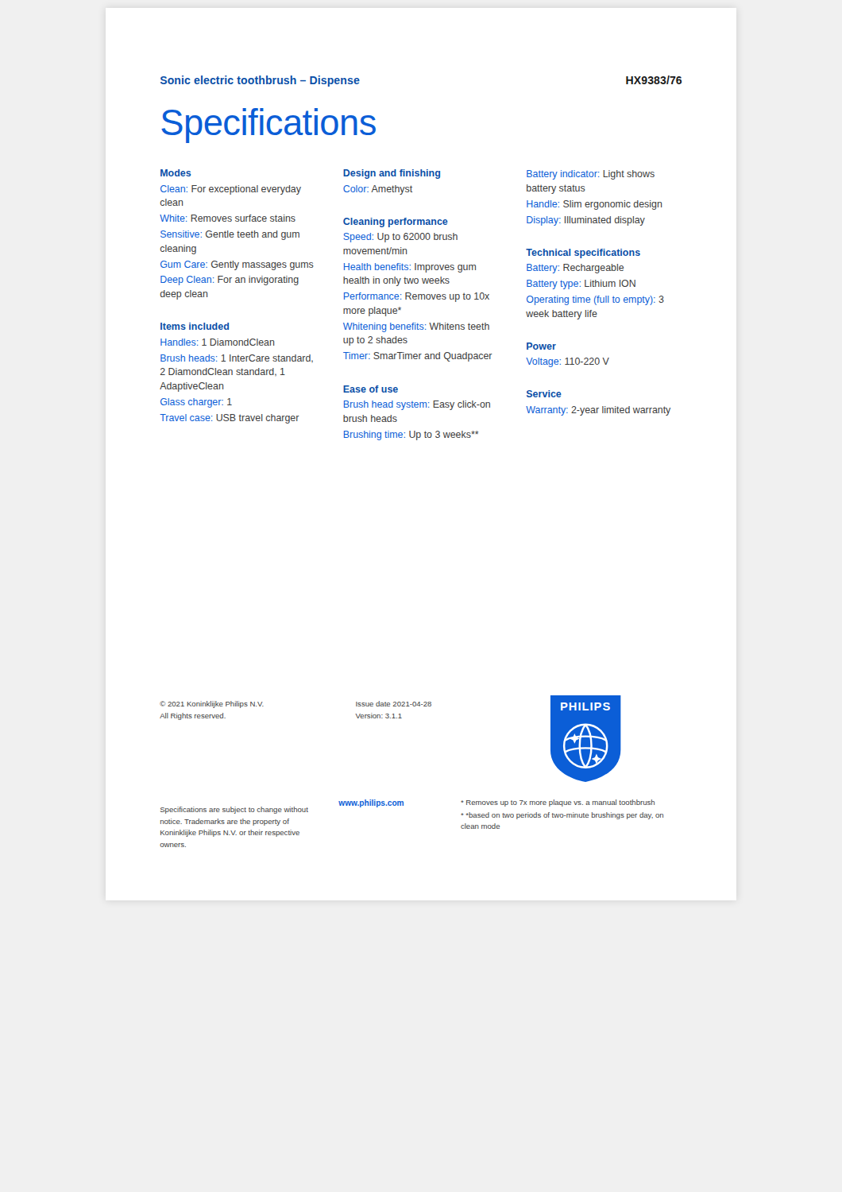Sonic electric toothbrush – Dispense HX9383/76
Specifications
Modes
Clean: For exceptional everyday clean
White: Removes surface stains
Sensitive: Gentle teeth and gum cleaning
Gum Care: Gently massages gums
Deep Clean: For an invigorating deep clean
Items included
Handles: 1 DiamondClean
Brush heads: 1 InterCare standard, 2 DiamondClean standard, 1 AdaptiveClean
Glass charger: 1
Travel case: USB travel charger
Design and finishing
Color: Amethyst
Cleaning performance
Speed: Up to 62000 brush movement/min
Health benefits: Improves gum health in only two weeks
Performance: Removes up to 10x more plaque*
Whitening benefits: Whitens teeth up to 2 shades
Timer: SmarTimer and Quadpacer
Ease of use
Brush head system: Easy click-on brush heads
Brushing time: Up to 3 weeks**
Battery indicator: Light shows battery status
Handle: Slim ergonomic design
Display: Illuminated display
Technical specifications
Battery: Rechargeable
Battery type: Lithium ION
Operating time (full to empty): 3 week battery life
Power
Voltage: 110-220 V
Service
Warranty: 2-year limited warranty
© 2021 Koninklijke Philips N.V.
All Rights reserved.
Issue date 2021-04-28
Version: 3.1.1
PHILIPS
Specifications are subject to change without notice. Trademarks are the property of Koninklijke Philips N.V. or their respective owners.
www.philips.com
* Removes up to 7x more plaque vs. a manual toothbrush
* *based on two periods of two-minute brushings per day, on clean mode